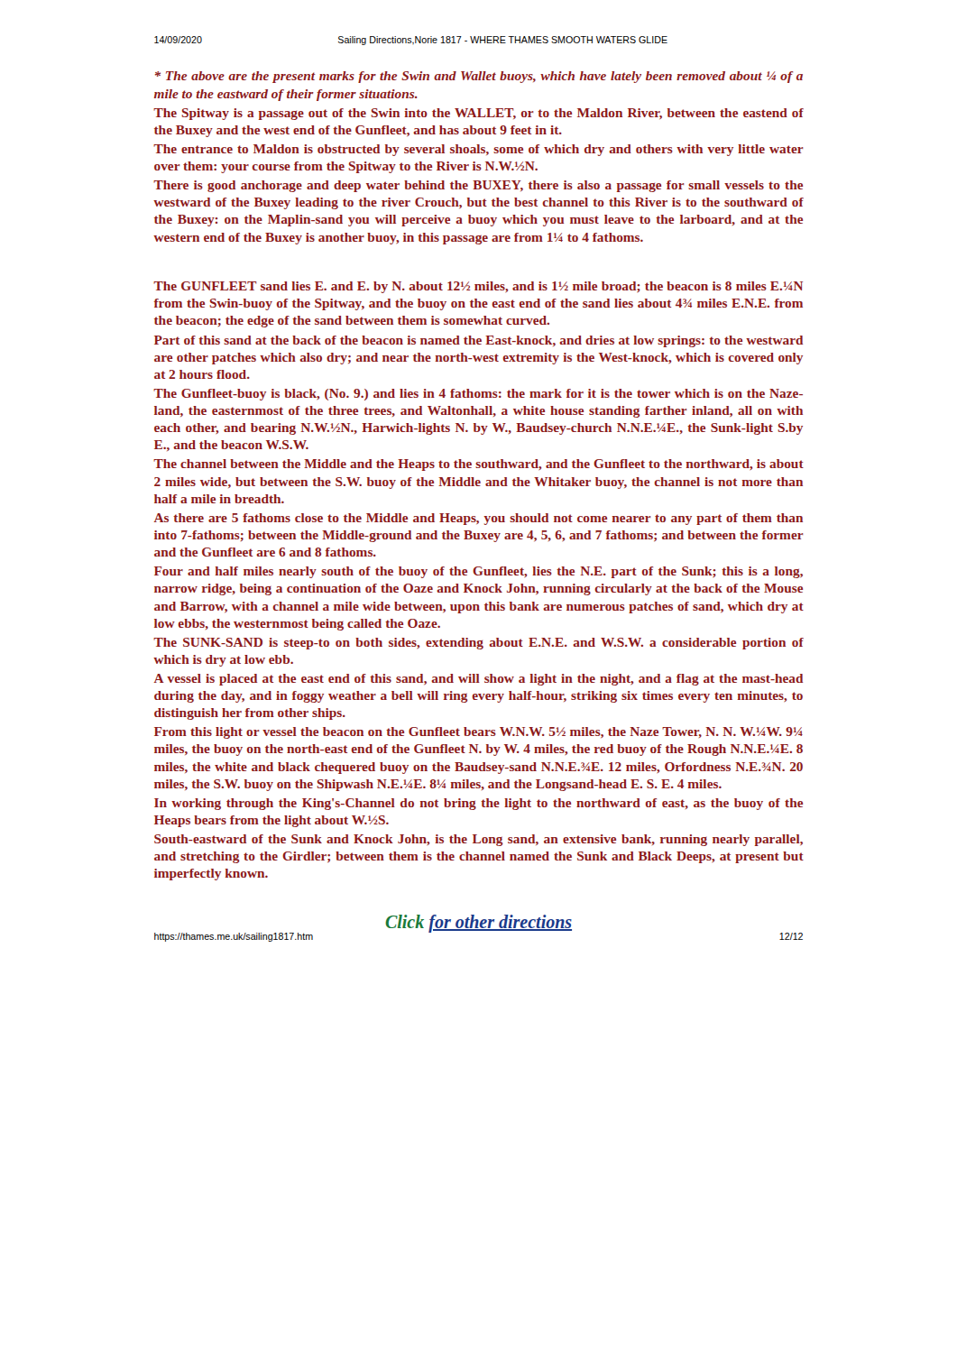14/09/2020 Sailing Directions,Norie 1817 - WHERE THAMES SMOOTH WATERS GLIDE
* The above are the present marks for the Swin and Wallet buoys, which have lately been removed about ¼ of a mile to the eastward of their former situations.
The Spitway is a passage out of the Swin into the WALLET, or to the Maldon River, between the eastend of the Buxey and the west end of the Gunfleet, and has about 9 feet in it.
The entrance to Maldon is obstructed by several shoals, some of which dry and others with very little water over them: your course from the Spitway to the River is N.W.½N.
There is good anchorage and deep water behind the BUXEY, there is also a passage for small vessels to the westward of the Buxey leading to the river Crouch, but the best channel to this River is to the southward of the Buxey: on the Maplin-sand you will perceive a buoy which you must leave to the larboard, and at the western end of the Buxey is another buoy, in this passage are from 1¼ to 4 fathoms.
The GUNFLEET sand lies E. and E. by N. about 12½ miles, and is 1½ mile broad; the beacon is 8 miles E.¼N from the Swin-buoy of the Spitway, and the buoy on the east end of the sand lies about 4¾ miles E.N.E. from the beacon; the edge of the sand between them is somewhat curved.
Part of this sand at the back of the beacon is named the East-knock, and dries at low springs: to the westward are other patches which also dry; and near the north-west extremity is the West-knock, which is covered only at 2 hours flood.
The Gunfleet-buoy is black, (No. 9.) and lies in 4 fathoms: the mark for it is the tower which is on the Naze-land, the easternmost of the three trees, and Waltonhall, a white house standing farther inland, all on with each other, and bearing N.W.½N., Harwich-lights N. by W., Baudsey-church N.N.E.¼E., the Sunk-light S.by E., and the beacon W.S.W.
The channel between the Middle and the Heaps to the southward, and the Gunfleet to the northward, is about 2 miles wide, but between the S.W. buoy of the Middle and the Whitaker buoy, the channel is not more than half a mile in breadth.
As there are 5 fathoms close to the Middle and Heaps, you should not come nearer to any part of them than into 7-fathoms; between the Middle-ground and the Buxey are 4, 5, 6, and 7 fathoms; and between the former and the Gunfleet are 6 and 8 fathoms.
Four and half miles nearly south of the buoy of the Gunfleet, lies the N.E. part of the Sunk; this is a long, narrow ridge, being a continuation of the Oaze and Knock John, running circularly at the back of the Mouse and Barrow, with a channel a mile wide between, upon this bank are numerous patches of sand, which dry at low ebbs, the westernmost being called the Oaze.
The SUNK-SAND is steep-to on both sides, extending about E.N.E. and W.S.W. a considerable portion of which is dry at low ebb.
A vessel is placed at the east end of this sand, and will show a light in the night, and a flag at the mast-head during the day, and in foggy weather a bell will ring every half-hour, striking six times every ten minutes, to distinguish her from other ships.
From this light or vessel the beacon on the Gunfleet bears W.N.W. 5½ miles, the Naze Tower, N. N. W.¼W. 9¼ miles, the buoy on the north-east end of the Gunfleet N. by W. 4 miles, the red buoy of the Rough N.N.E.¼E. 8 miles, the white and black chequered buoy on the Baudsey-sand N.N.E.¾E. 12 miles, Orfordness N.E.¾N. 20 miles, the S.W. buoy on the Shipwash N.E.¼E. 8¼ miles, and the Longsand-head E. S. E. 4 miles.
In working through the King's-Channel do not bring the light to the northward of east, as the buoy of the Heaps bears from the light about W.½S.
South-eastward of the Sunk and Knock John, is the Long sand, an extensive bank, running nearly parallel, and stretching to the Girdler; between them is the channel named the Sunk and Black Deeps, at present but imperfectly known.
Click for other directions
https://thames.me.uk/sailing1817.htm 12/12